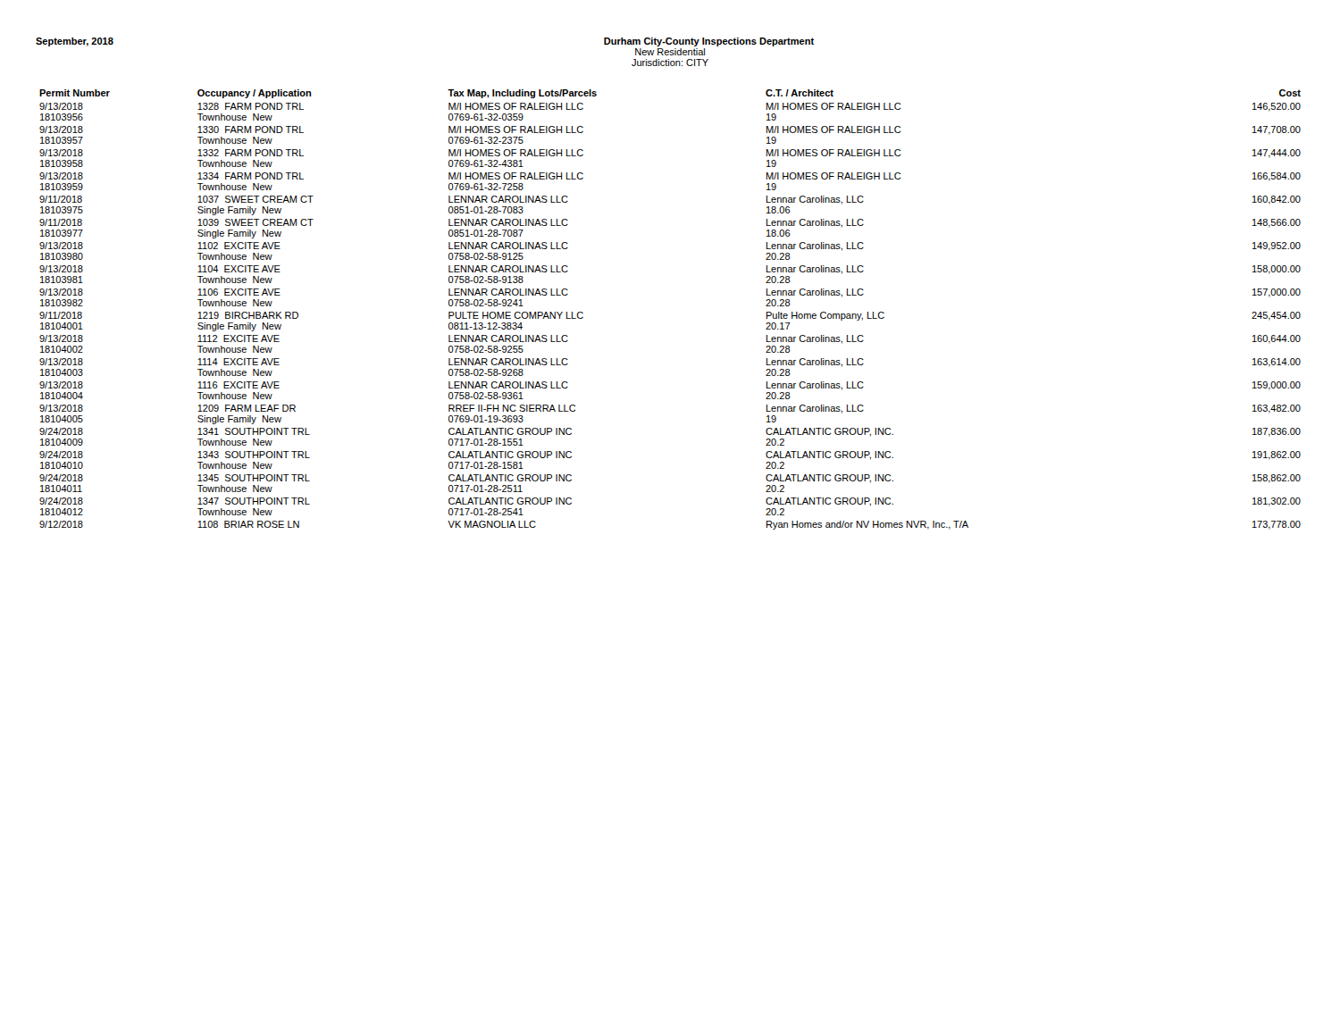September, 2018
Durham City-County Inspections Department
New Residential
Jurisdiction: CITY
| Permit Number | Occupancy / Application | Tax Map, Including Lots/Parcels | C.T. / Architect | Cost |
| --- | --- | --- | --- | --- |
| 9/13/2018 18103956 | 1328 FARM POND TRL Townhouse New | M/I HOMES OF RALEIGH LLC 0769-61-32-0359 | M/I HOMES OF RALEIGH LLC 19 | 146,520.00 |
| 9/13/2018 18103957 | 1330 FARM POND TRL Townhouse New | M/I HOMES OF RALEIGH LLC 0769-61-32-2375 | M/I HOMES OF RALEIGH LLC 19 | 147,708.00 |
| 9/13/2018 18103958 | 1332 FARM POND TRL Townhouse New | M/I HOMES OF RALEIGH LLC 0769-61-32-4381 | M/I HOMES OF RALEIGH LLC 19 | 147,444.00 |
| 9/13/2018 18103959 | 1334 FARM POND TRL Townhouse New | M/I HOMES OF RALEIGH LLC 0769-61-32-7258 | M/I HOMES OF RALEIGH LLC 19 | 166,584.00 |
| 9/11/2018 18103975 | 1037 SWEET CREAM CT Single Family New | LENNAR CAROLINAS LLC 0851-01-28-7083 | Lennar Carolinas, LLC 18.06 | 160,842.00 |
| 9/11/2018 18103977 | 1039 SWEET CREAM CT Single Family New | LENNAR CAROLINAS LLC 0851-01-28-7087 | Lennar Carolinas, LLC 18.06 | 148,566.00 |
| 9/13/2018 18103980 | 1102 EXCITE AVE Townhouse New | LENNAR CAROLINAS LLC 0758-02-58-9125 | Lennar Carolinas, LLC 20.28 | 149,952.00 |
| 9/13/2018 18103981 | 1104 EXCITE AVE Townhouse New | LENNAR CAROLINAS LLC 0758-02-58-9138 | Lennar Carolinas, LLC 20.28 | 158,000.00 |
| 9/13/2018 18103982 | 1106 EXCITE AVE Townhouse New | LENNAR CAROLINAS LLC 0758-02-58-9241 | Lennar Carolinas, LLC 20.28 | 157,000.00 |
| 9/11/2018 18104001 | 1219 BIRCHBARK RD Single Family New | PULTE HOME COMPANY LLC 0811-13-12-3834 | Pulte Home Company, LLC 20.17 | 245,454.00 |
| 9/13/2018 18104002 | 1112 EXCITE AVE Townhouse New | LENNAR CAROLINAS LLC 0758-02-58-9255 | Lennar Carolinas, LLC 20.28 | 160,644.00 |
| 9/13/2018 18104003 | 1114 EXCITE AVE Townhouse New | LENNAR CAROLINAS LLC 0758-02-58-9268 | Lennar Carolinas, LLC 20.28 | 163,614.00 |
| 9/13/2018 18104004 | 1116 EXCITE AVE Townhouse New | LENNAR CAROLINAS LLC 0758-02-58-9361 | Lennar Carolinas, LLC 20.28 | 159,000.00 |
| 9/13/2018 18104005 | 1209 FARM LEAF DR Single Family New | RREF II-FH NC SIERRA LLC 0769-01-19-3693 | Lennar Carolinas, LLC 19 | 163,482.00 |
| 9/24/2018 18104009 | 1341 SOUTHPOINT TRL Townhouse New | CALATLANTIC GROUP INC 0717-01-28-1551 | CALATLANTIC GROUP, INC. 20.2 | 187,836.00 |
| 9/24/2018 18104010 | 1343 SOUTHPOINT TRL Townhouse New | CALATLANTIC GROUP INC 0717-01-28-1581 | CALATLANTIC GROUP, INC. 20.2 | 191,862.00 |
| 9/24/2018 18104011 | 1345 SOUTHPOINT TRL Townhouse New | CALATLANTIC GROUP INC 0717-01-28-2511 | CALATLANTIC GROUP, INC. 20.2 | 158,862.00 |
| 9/24/2018 18104012 | 1347 SOUTHPOINT TRL Townhouse New | CALATLANTIC GROUP INC 0717-01-28-2541 | CALATLANTIC GROUP, INC. 20.2 | 181,302.00 |
| 9/12/2018 | 1108 BRIAR ROSE LN | VK MAGNOLIA LLC | Ryan Homes and/or NV Homes NVR, Inc., T/A | 173,778.00 |